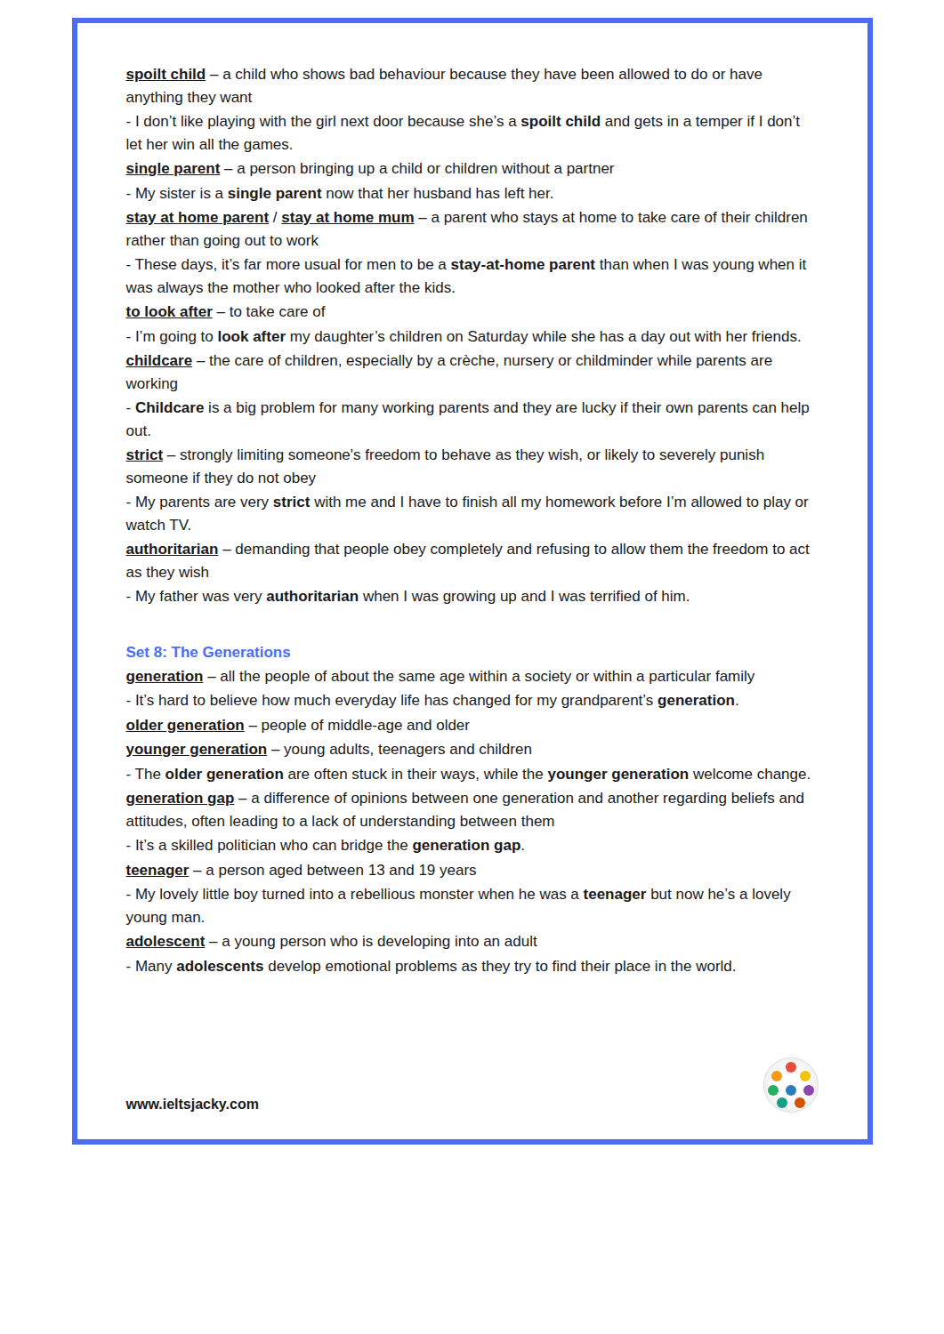spoilt child – a child who shows bad behaviour because they have been allowed to do or have anything they want
- I don’t like playing with the girl next door because she’s a spoilt child and gets in a temper if I don’t let her win all the games.
single parent – a person bringing up a child or children without a partner
- My sister is a single parent now that her husband has left her.
stay at home parent / stay at home mum – a parent who stays at home to take care of their children rather than going out to work
- These days, it’s far more usual for men to be a stay-at-home parent than when I was young when it was always the mother who looked after the kids.
to look after – to take care of
- I’m going to look after my daughter’s children on Saturday while she has a day out with her friends.
childcare – the care of children, especially by a crèche, nursery or childminder while parents are working
- Childcare is a big problem for many working parents and they are lucky if their own parents can help out.
strict – strongly limiting someone's freedom to behave as they wish, or likely to severely punish someone if they do not obey
- My parents are very strict with me and I have to finish all my homework before I’m allowed to play or watch TV.
authoritarian – demanding that people obey completely and refusing to allow them the freedom to act as they wish
- My father was very authoritarian when I was growing up and I was terrified of him.
Set 8: The Generations
generation – all the people of about the same age within a society or within a particular family
- It’s hard to believe how much everyday life has changed for my grandparent’s generation.
older generation – people of middle-age and older
younger generation – young adults, teenagers and children
- The older generation are often stuck in their ways, while the younger generation welcome change.
generation gap – a difference of opinions between one generation and another regarding beliefs and attitudes, often leading to a lack of understanding between them
- It’s a skilled politician who can bridge the generation gap.
teenager – a person aged between 13 and 19 years
- My lovely little boy turned into a rebellious monster when he was a teenager but now he’s a lovely young man.
adolescent – a young person who is developing into an adult
- Many adolescents develop emotional problems as they try to find their place in the world.
www.ieltsjacky.com